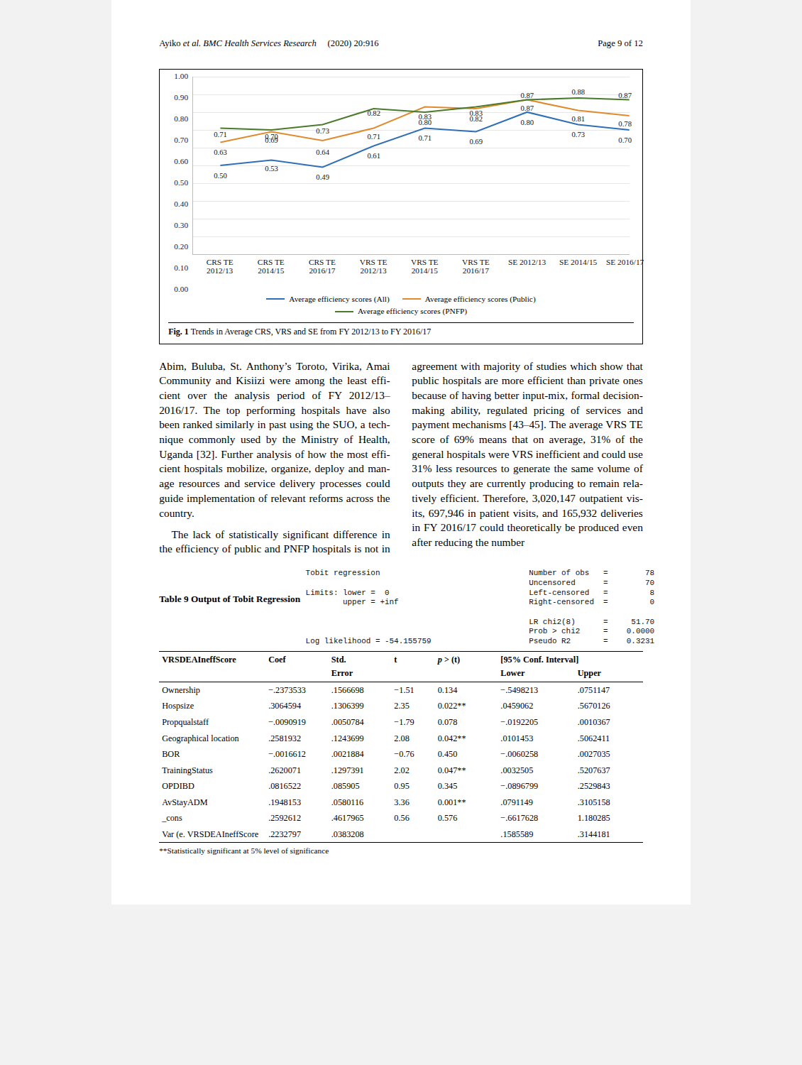Ayiko et al. BMC Health Services Research (2020) 20:916
Page 9 of 12
1.00 0.90 0.80 0.70 0.60 0.50 0.40 0.30 0.20 0.10 0.00
0.50
0.53
0.49
0.61
0.71
0.69
0.80
0.73
0.70
0.63
0.69
0.64
0.71
0.83
0.82
0.87
0.81
0.78
0.71
0.70
0.73
0.82
0.80
0.83
0.87
0.88
0.87
CRS TE
2012/13 CRS TE
2014/15 CRS TE
2016/17 VRS TE
2012/13 VRS TE
2014/15 VRS TE
2016/17 SE 2012/13 SE 2014/15 SE 2016/17
Average efficiency scores (All)
Average efficiency scores (Public)
Average efficiency scores (PNFP)
Fig. 1 Trends in Average CRS, VRS and SE from FY 2012/13 to FY 2016/17
Abim, Buluba, St. Anthony’s Toroto, Virika, Amai Community and Kisiizi were among the least efficient over the analysis period of FY 2012/13–2016/17. The top performing hospitals have also been ranked similarly in past using the SUO, a technique commonly used by the Ministry of Health, Uganda [32]. Further analysis of how the most efficient hospitals mobilize, organize, deploy and manage resources and service delivery processes could guide implementation of relevant reforms across the country.
The lack of statistically significant difference in the efficiency of public and PNFP hospitals is not in agreement with majority of studies which show that public hospitals are more efficient than private ones because of having better input-mix, formal decision-making ability, regulated pricing of services and payment mechanisms [43–45]. The average VRS TE score of 69% means that on average, 31% of the general hospitals were VRS inefficient and could use 31% less resources to generate the same volume of outputs they are currently producing to remain relatively efficient. Therefore, 3,020,147 outpatient visits, 697,946 in patient visits, and 165,932 deliveries in FY 2016/17 could theoretically be produced even after reducing the number
Table 9 Output of Tobit Regression
Tobit regression                                Number of obs   =        78
                                                Uncensored      =        70
Limits: lower =  0                              Left-censored   =         8
        upper = +inf                            Right-censored  =         0

                                                LR chi2(8)      =     51.70
                                                Prob > chi2     =    0.0000
Log likelihood = -54.155759                     Pseudo R2       =    0.3231
| VRSDEAIneffScore | Coef | Std. | t | p > (t) | [95% Conf. Interval] |
| --- | --- | --- | --- | --- | --- |
| | | Error | | | Lower | Upper |
| Ownership | −.2373533 | .1566698 | −1.51 | 0.134 | −.5498213 | .0751147 |
| Hospsize | .3064594 | .1306399 | 2.35 | 0.022** | .0459062 | .5670126 |
| Propqualstaff | −.0090919 | .0050784 | −1.79 | 0.078 | −.0192205 | .0010367 |
| Geographical location | .2581932 | .1243699 | 2.08 | 0.042** | .0101453 | .5062411 |
| BOR | −.0016612 | .0021884 | −0.76 | 0.450 | −.0060258 | .0027035 |
| TrainingStatus | .2620071 | .1297391 | 2.02 | 0.047** | .0032505 | .5207637 |
| OPDIBD | .0816522 | .085905 | 0.95 | 0.345 | −.0896799 | .2529843 |
| AvStayADM | .1948153 | .0580116 | 3.36 | 0.001** | .0791149 | .3105158 |
| _cons | .2592612 | .4617965 | 0.56 | 0.576 | −.6617628 | 1.180285 |
| Var (e. VRSDEAIneffScore | .2232797 | .0383208 | | | .1585589 | .3144181 |
**Statistically significant at 5% level of significance